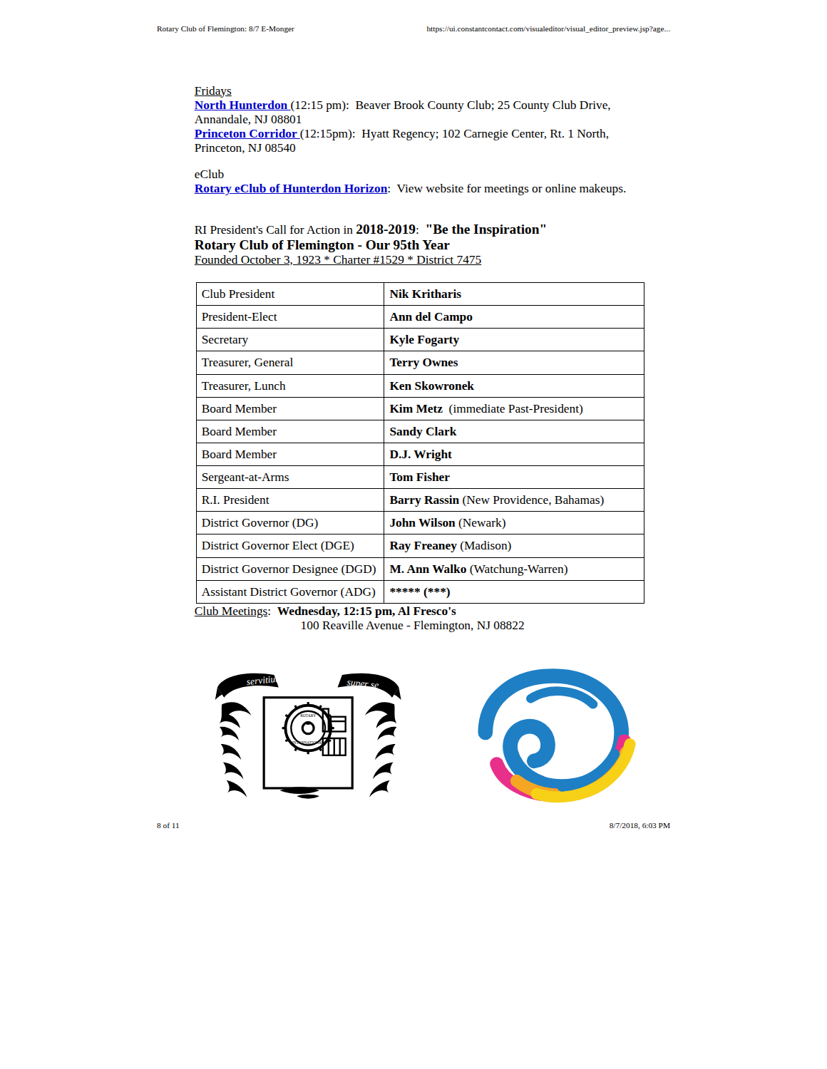Rotary Club of Flemington: 8/7 E-Monger
https://ui.constantcontact.com/visualeditor/visual_editor_preview.jsp?age...
Fridays
North Hunterdon (12:15 pm): Beaver Brook County Club; 25 County Club Drive,
Annandale, NJ 08801
Princeton Corridor (12:15pm): Hyatt Regency; 102 Carnegie Center, Rt. 1 North,
Princeton, NJ 08540
eClub
Rotary eClub of Hunterdon Horizon: View website for meetings or online makeups.
RI President's Call for Action in 2018-2019: "Be the Inspiration"
Rotary Club of Flemington - Our 95th Year
Founded October 3, 1923 * Charter #1529 * District 7475
| Club President | Nik Kritharis |
| President-Elect | Ann del Campo |
| Secretary | Kyle Fogarty |
| Treasurer, General | Terry Ownes |
| Treasurer, Lunch | Ken Skowronek |
| Board Member | Kim Metz (immediate Past-President) |
| Board Member | Sandy Clark |
| Board Member | D.J. Wright |
| Sergeant-at-Arms | Tom Fisher |
| R.I. President | Barry Rassin (New Providence, Bahamas) |
| District Governor (DG) | John Wilson (Newark) |
| District Governor Elect (DGE) | Ray Freaney (Madison) |
| District Governor Designee (DGD) | M. Ann Walko (Watchung-Warren) |
| Assistant District Governor (ADG) | ***** (***) |
Club Meetings: Wednesday, 12:15 pm, Al Fresco's
100 Reaville Avenue - Flemington, NJ 08822
servitium super se ROTARY INTERNATIONAL
8 of 11
8/7/2018, 6:03 PM